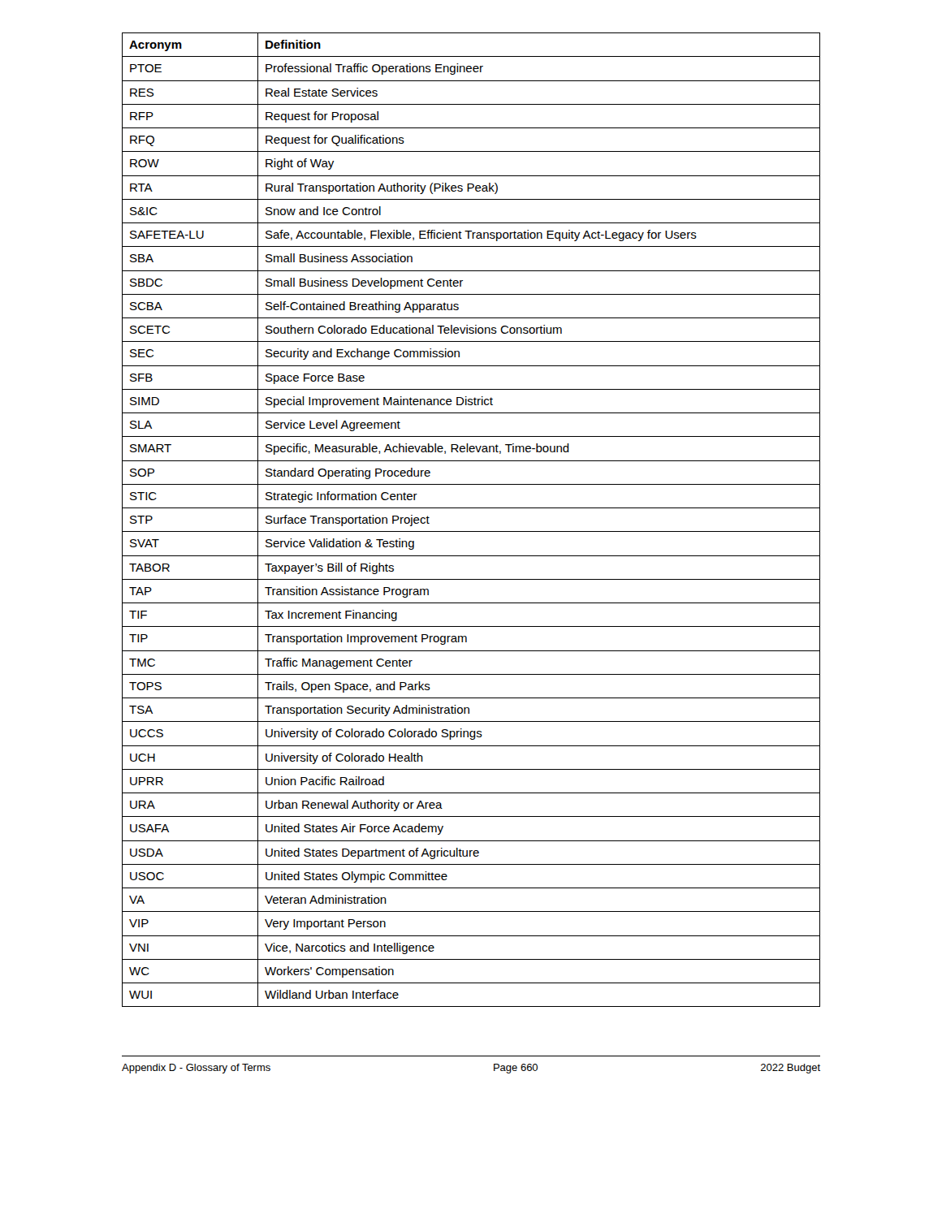| Acronym | Definition |
| --- | --- |
| PTOE | Professional Traffic Operations Engineer |
| RES | Real Estate Services |
| RFP | Request for Proposal |
| RFQ | Request for Qualifications |
| ROW | Right of Way |
| RTA | Rural Transportation Authority (Pikes Peak) |
| S&IC | Snow and Ice Control |
| SAFETEA-LU | Safe, Accountable, Flexible, Efficient Transportation Equity Act-Legacy for Users |
| SBA | Small Business Association |
| SBDC | Small Business Development Center |
| SCBA | Self-Contained Breathing Apparatus |
| SCETC | Southern Colorado Educational Televisions Consortium |
| SEC | Security and Exchange Commission |
| SFB | Space Force Base |
| SIMD | Special Improvement Maintenance District |
| SLA | Service Level Agreement |
| SMART | Specific, Measurable, Achievable, Relevant, Time-bound |
| SOP | Standard Operating Procedure |
| STIC | Strategic Information Center |
| STP | Surface Transportation Project |
| SVAT | Service Validation & Testing |
| TABOR | Taxpayer’s Bill of Rights |
| TAP | Transition Assistance Program |
| TIF | Tax Increment Financing |
| TIP | Transportation Improvement Program |
| TMC | Traffic Management Center |
| TOPS | Trails, Open Space, and Parks |
| TSA | Transportation Security Administration |
| UCCS | University of Colorado Colorado Springs |
| UCH | University of Colorado Health |
| UPRR | Union Pacific Railroad |
| URA | Urban Renewal Authority or Area |
| USAFA | United States Air Force Academy |
| USDA | United States Department of Agriculture |
| USOC | United States Olympic Committee |
| VA | Veteran Administration |
| VIP | Very Important Person |
| VNI | Vice, Narcotics and Intelligence |
| WC | Workers' Compensation |
| WUI | Wildland Urban Interface |
Appendix D - Glossary of Terms Page 660 2022 Budget